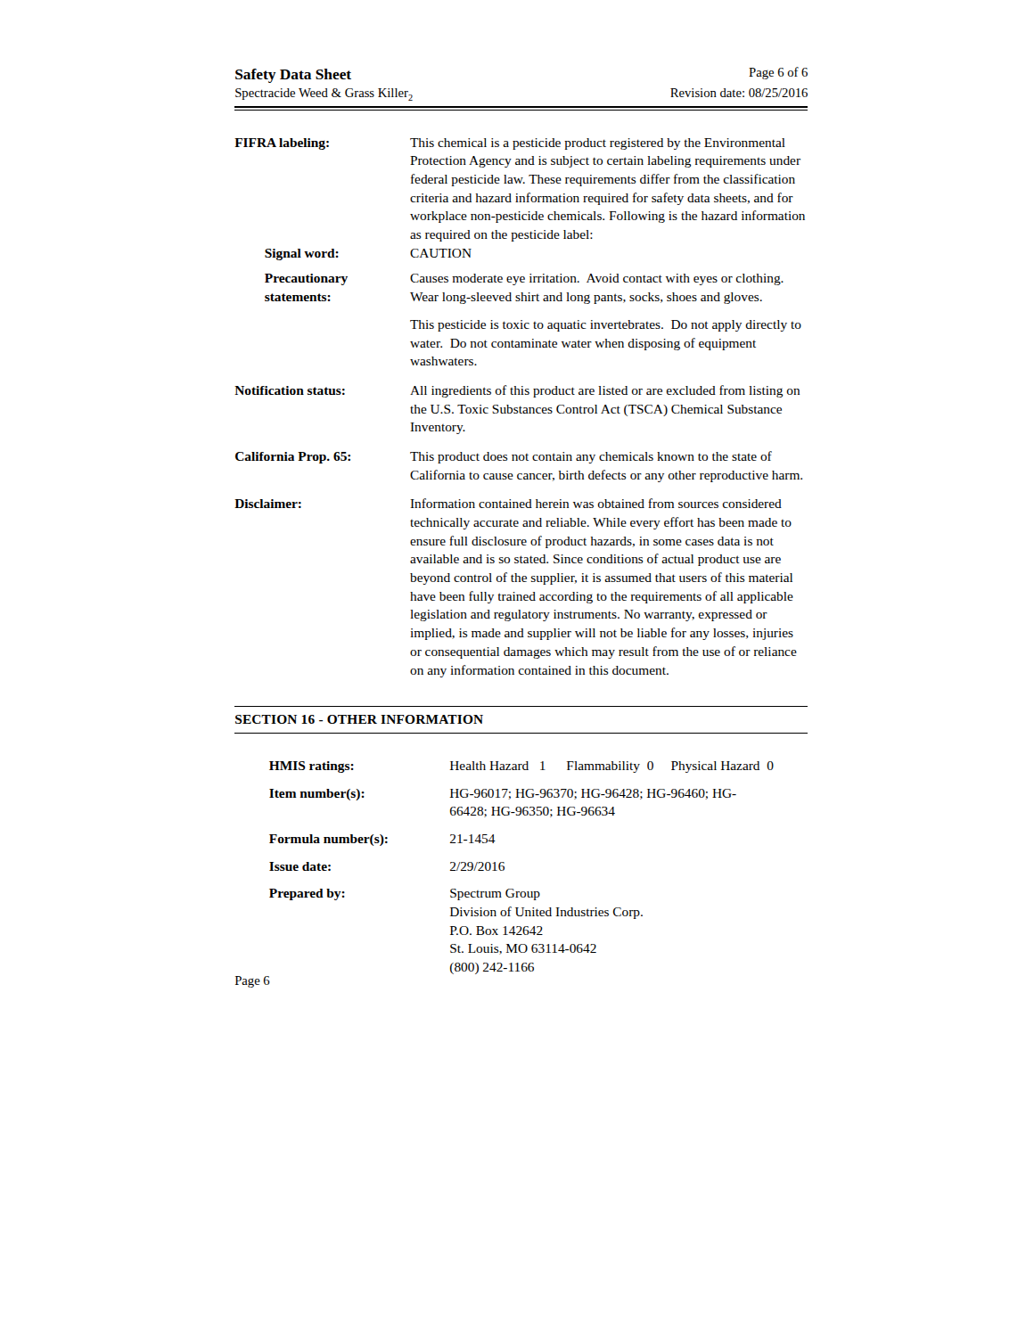| Safety Data Sheet | Page 6 of 6 |
| Spectracide Weed & Grass Killer 2 | Revision date: 08/25/2016 |
| FIFRA labeling: | This chemical is a pesticide product registered by the Environmental Protection Agency and is subject to certain labeling requirements under federal pesticide law. These requirements differ from the classification criteria and hazard information required for safety data sheets, and for workplace non-pesticide chemicals. Following is the hazard information as required on the pesticide label: |
| Signal word: | CAUTION |
| Precautionary statements: | Causes moderate eye irritation. Avoid contact with eyes or clothing. Wear long-sleeved shirt and long pants, socks, shoes and gloves. This pesticide is toxic to aquatic invertebrates. Do not apply directly to water. Do not contaminate water when disposing of equipment washwaters. |
| Notification status: | All ingredients of this product are listed or are excluded from listing on the U.S. Toxic Substances Control Act (TSCA) Chemical Substance Inventory. |
| California Prop. 65: | This product does not contain any chemicals known to the state of California to cause cancer, birth defects or any other reproductive harm. |
| Disclaimer: | Information contained herein was obtained from sources considered technically accurate and reliable. While every effort has been made to ensure full disclosure of product hazards, in some cases data is not available and is so stated. Since conditions of actual product use are beyond control of the supplier, it is assumed that users of this material have been fully trained according to the requirements of all applicable legislation and regulatory instruments. No warranty, expressed or implied, is made and supplier will not be liable for any losses, injuries or consequential damages which may result from the use of or reliance on any information contained in this document. |
SECTION 16 - OTHER INFORMATION
| HMIS ratings: | Health Hazard 1 Flammability 0 Physical Hazard 0 |
| Item number(s): | HG-96017; HG-96370; HG-96428; HG-96460; HG-66428; HG-96350; HG-96634 |
| Formula number(s): | 21-1454 |
| Issue date: | 2/29/2016 |
| Prepared by: | Spectrum Group Division of United Industries Corp. P.O. Box 142642 St. Louis, MO 63114-0642 (800) 242-1166 |
Page 6